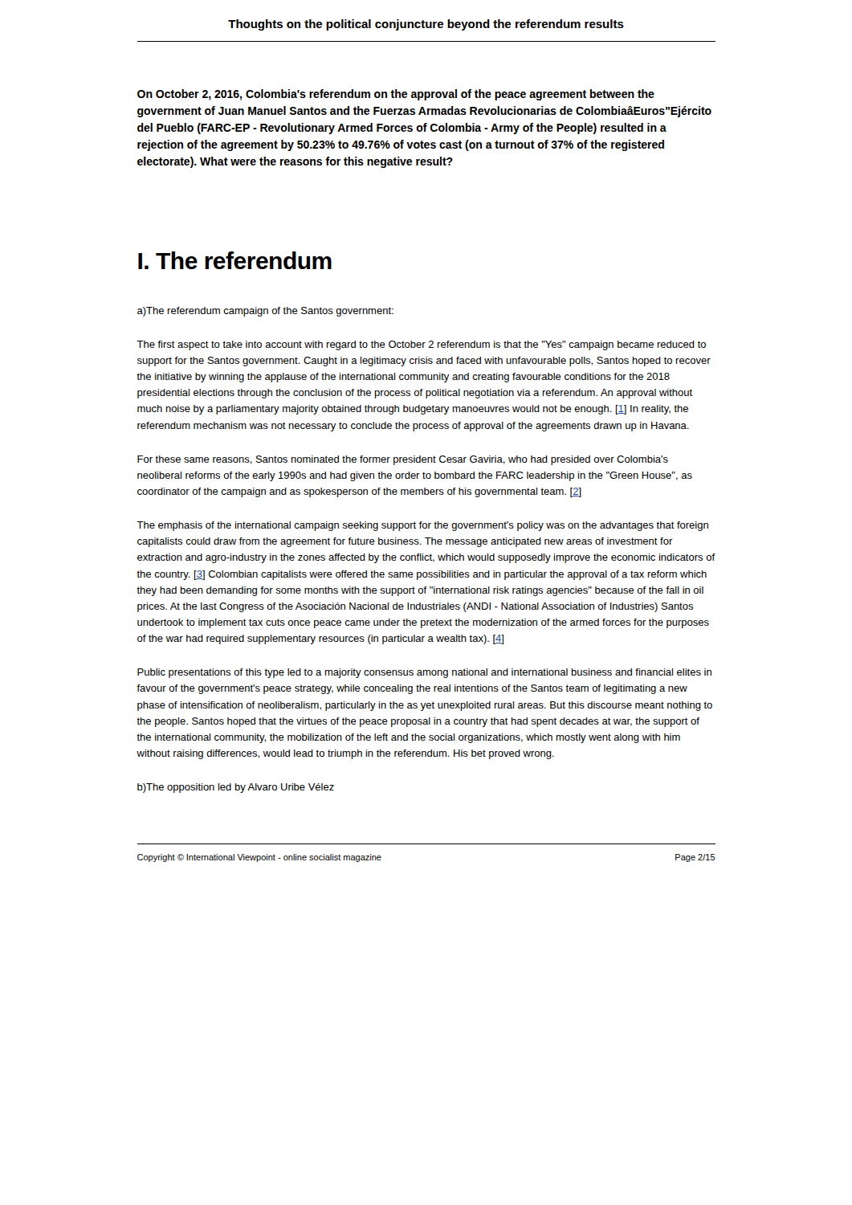Thoughts on the political conjuncture beyond the referendum results
On October 2, 2016, Colombia's referendum on the approval of the peace agreement between the government of Juan Manuel Santos and the Fuerzas Armadas Revolucionarias de ColombiaâEuros"Ejército del Pueblo (FARC-EP - Revolutionary Armed Forces of Colombia - Army of the People) resulted in a rejection of the agreement by 50.23% to 49.76% of votes cast (on a turnout of 37% of the registered electorate). What were the reasons for this negative result?
I. The referendum
a)The referendum campaign of the Santos government:
The first aspect to take into account with regard to the October 2 referendum is that the "Yes" campaign became reduced to support for the Santos government. Caught in a legitimacy crisis and faced with unfavourable polls, Santos hoped to recover the initiative by winning the applause of the international community and creating favourable conditions for the 2018 presidential elections through the conclusion of the process of political negotiation via a referendum. An approval without much noise by a parliamentary majority obtained through budgetary manoeuvres would not be enough. [1] In reality, the referendum mechanism was not necessary to conclude the process of approval of the agreements drawn up in Havana.
For these same reasons, Santos nominated the former president Cesar Gaviria, who had presided over Colombia's neoliberal reforms of the early 1990s and had given the order to bombard the FARC leadership in the "Green House", as coordinator of the campaign and as spokesperson of the members of his governmental team. [2]
The emphasis of the international campaign seeking support for the government's policy was on the advantages that foreign capitalists could draw from the agreement for future business. The message anticipated new areas of investment for extraction and agro-industry in the zones affected by the conflict, which would supposedly improve the economic indicators of the country. [3] Colombian capitalists were offered the same possibilities and in particular the approval of a tax reform which they had been demanding for some months with the support of "international risk ratings agencies" because of the fall in oil prices. At the last Congress of the Asociación Nacional de Industriales (ANDI - National Association of Industries) Santos undertook to implement tax cuts once peace came under the pretext the modernization of the armed forces for the purposes of the war had required supplementary resources (in particular a wealth tax). [4]
Public presentations of this type led to a majority consensus among national and international business and financial elites in favour of the government's peace strategy, while concealing the real intentions of the Santos team of legitimating a new phase of intensification of neoliberalism, particularly in the as yet unexploited rural areas. But this discourse meant nothing to the people. Santos hoped that the virtues of the peace proposal in a country that had spent decades at war, the support of the international community, the mobilization of the left and the social organizations, which mostly went along with him without raising differences, would lead to triumph in the referendum. His bet proved wrong.
b)The opposition led by Alvaro Uribe Vélez
Copyright © International Viewpoint - online socialist magazine Page 2/15